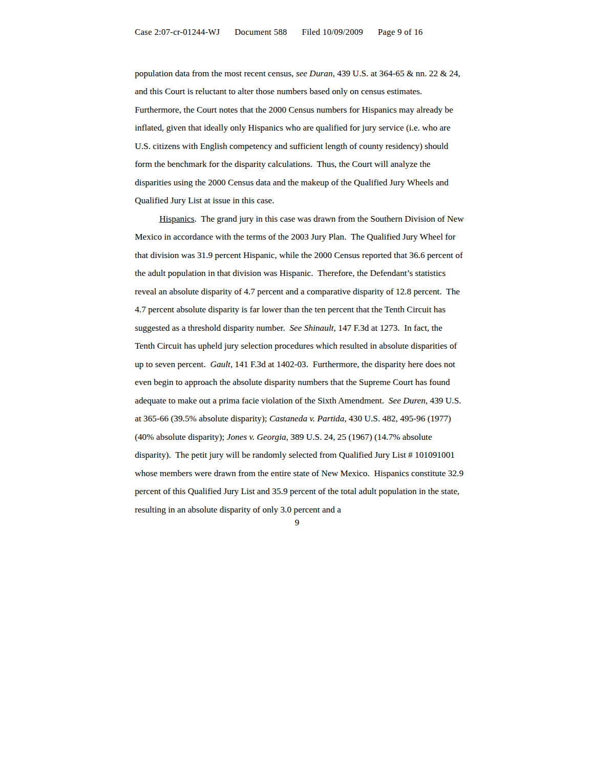Case 2:07-cr-01244-WJ Document 588 Filed 10/09/2009 Page 9 of 16
population data from the most recent census, see Duran, 439 U.S. at 364-65 & nn. 22 & 24, and this Court is reluctant to alter those numbers based only on census estimates. Furthermore, the Court notes that the 2000 Census numbers for Hispanics may already be inflated, given that ideally only Hispanics who are qualified for jury service (i.e. who are U.S. citizens with English competency and sufficient length of county residency) should form the benchmark for the disparity calculations. Thus, the Court will analyze the disparities using the 2000 Census data and the makeup of the Qualified Jury Wheels and Qualified Jury List at issue in this case.
Hispanics. The grand jury in this case was drawn from the Southern Division of New Mexico in accordance with the terms of the 2003 Jury Plan. The Qualified Jury Wheel for that division was 31.9 percent Hispanic, while the 2000 Census reported that 36.6 percent of the adult population in that division was Hispanic. Therefore, the Defendant’s statistics reveal an absolute disparity of 4.7 percent and a comparative disparity of 12.8 percent. The 4.7 percent absolute disparity is far lower than the ten percent that the Tenth Circuit has suggested as a threshold disparity number. See Shinault, 147 F.3d at 1273. In fact, the Tenth Circuit has upheld jury selection procedures which resulted in absolute disparities of up to seven percent. Gault, 141 F.3d at 1402-03. Furthermore, the disparity here does not even begin to approach the absolute disparity numbers that the Supreme Court has found adequate to make out a prima facie violation of the Sixth Amendment. See Duren, 439 U.S. at 365-66 (39.5% absolute disparity); Castaneda v. Partida, 430 U.S. 482, 495-96 (1977) (40% absolute disparity); Jones v. Georgia, 389 U.S. 24, 25 (1967) (14.7% absolute disparity). The petit jury will be randomly selected from Qualified Jury List # 101091001 whose members were drawn from the entire state of New Mexico. Hispanics constitute 32.9 percent of this Qualified Jury List and 35.9 percent of the total adult population in the state, resulting in an absolute disparity of only 3.0 percent and a
9